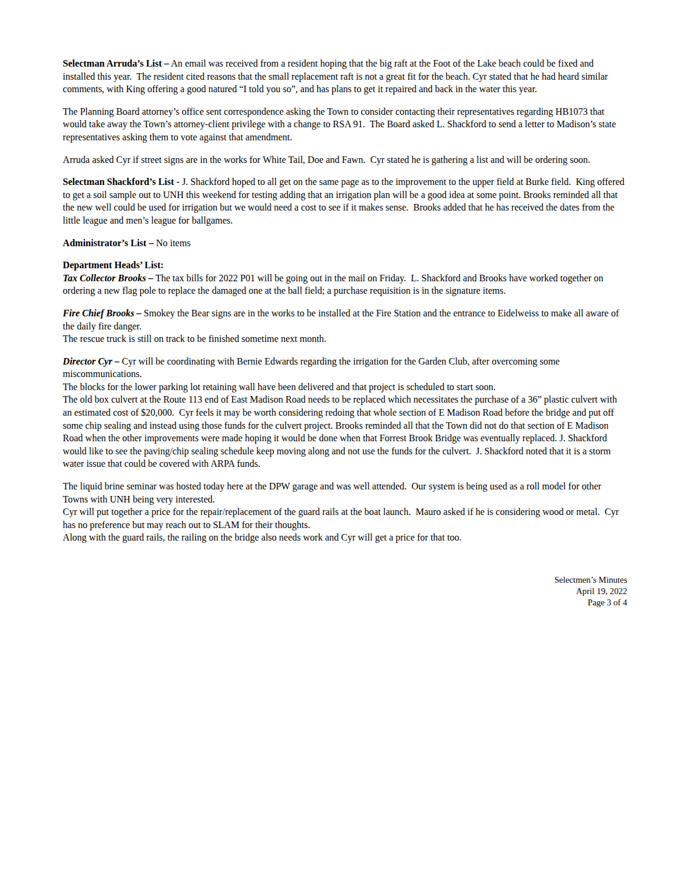Selectman Arruda’s List – An email was received from a resident hoping that the big raft at the Foot of the Lake beach could be fixed and installed this year. The resident cited reasons that the small replacement raft is not a great fit for the beach. Cyr stated that he had heard similar comments, with King offering a good natured “I told you so”, and has plans to get it repaired and back in the water this year.
The Planning Board attorney’s office sent correspondence asking the Town to consider contacting their representatives regarding HB1073 that would take away the Town’s attorney-client privilege with a change to RSA 91. The Board asked L. Shackford to send a letter to Madison’s state representatives asking them to vote against that amendment.
Arruda asked Cyr if street signs are in the works for White Tail, Doe and Fawn. Cyr stated he is gathering a list and will be ordering soon.
Selectman Shackford’s List - J. Shackford hoped to all get on the same page as to the improvement to the upper field at Burke field. King offered to get a soil sample out to UNH this weekend for testing adding that an irrigation plan will be a good idea at some point. Brooks reminded all that the new well could be used for irrigation but we would need a cost to see if it makes sense. Brooks added that he has received the dates from the little league and men’s league for ballgames.
Administrator’s List – No items
Department Heads’ List:
Tax Collector Brooks – The tax bills for 2022 P01 will be going out in the mail on Friday. L. Shackford and Brooks have worked together on ordering a new flag pole to replace the damaged one at the ball field; a purchase requisition is in the signature items.
Fire Chief Brooks – Smokey the Bear signs are in the works to be installed at the Fire Station and the entrance to Eidelweiss to make all aware of the daily fire danger.
The rescue truck is still on track to be finished sometime next month.
Director Cyr – Cyr will be coordinating with Bernie Edwards regarding the irrigation for the Garden Club, after overcoming some miscommunications.
The blocks for the lower parking lot retaining wall have been delivered and that project is scheduled to start soon.
The old box culvert at the Route 113 end of East Madison Road needs to be replaced which necessitates the purchase of a 36” plastic culvert with an estimated cost of $20,000. Cyr feels it may be worth considering redoing that whole section of E Madison Road before the bridge and put off some chip sealing and instead using those funds for the culvert project. Brooks reminded all that the Town did not do that section of E Madison Road when the other improvements were made hoping it would be done when that Forrest Brook Bridge was eventually replaced. J. Shackford would like to see the paving/chip sealing schedule keep moving along and not use the funds for the culvert. J. Shackford noted that it is a storm water issue that could be covered with ARPA funds.
The liquid brine seminar was hosted today here at the DPW garage and was well attended. Our system is being used as a roll model for other Towns with UNH being very interested.
Cyr will put together a price for the repair/replacement of the guard rails at the boat launch. Mauro asked if he is considering wood or metal. Cyr has no preference but may reach out to SLAM for their thoughts.
Along with the guard rails, the railing on the bridge also needs work and Cyr will get a price for that too.
Selectmen’s Minutes
April 19, 2022
Page 3 of 4